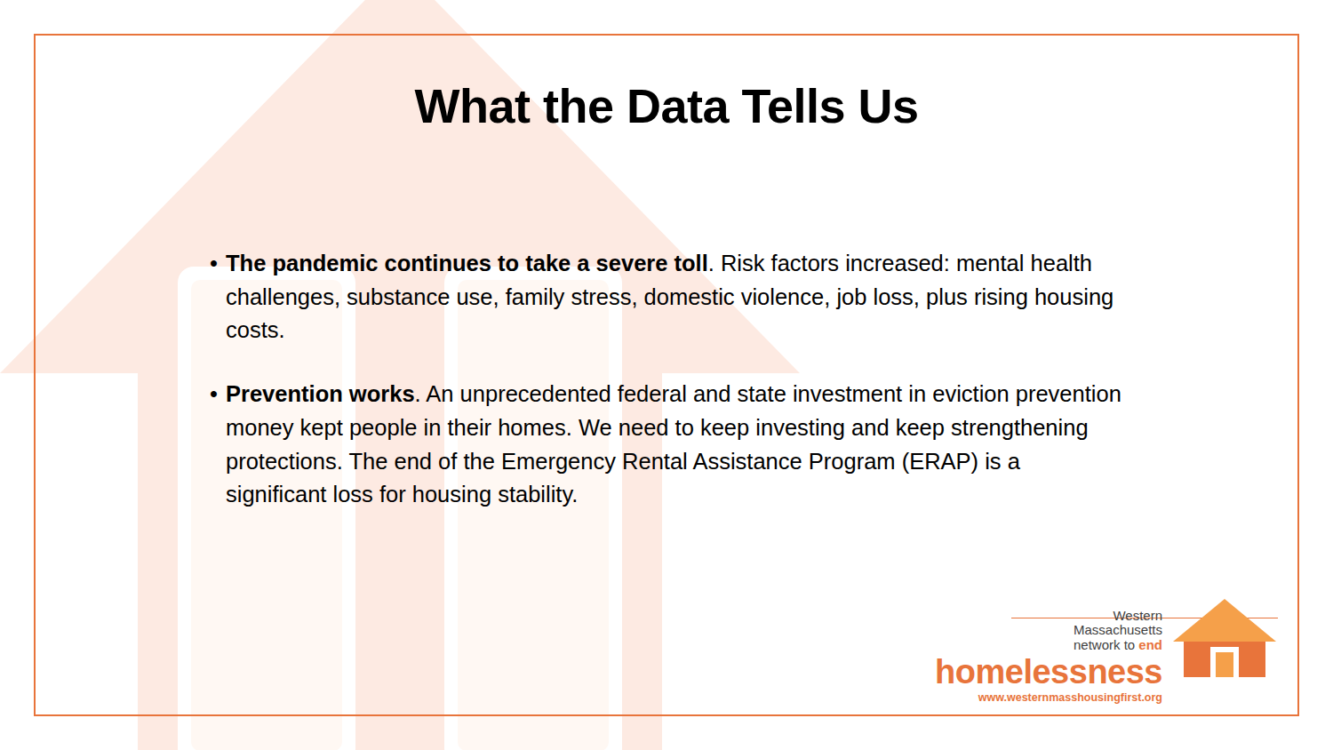What the Data Tells Us
The pandemic continues to take a severe toll. Risk factors increased: mental health challenges, substance use, family stress, domestic violence, job loss, plus rising housing costs.
Prevention works. An unprecedented federal and state investment in eviction prevention money kept people in their homes. We need to keep investing and keep strengthening protections. The end of the Emergency Rental Assistance Program (ERAP) is a significant loss for housing stability.
Western
Massachusetts
network to end
homelessness
www.westernmasshousingfirst.org